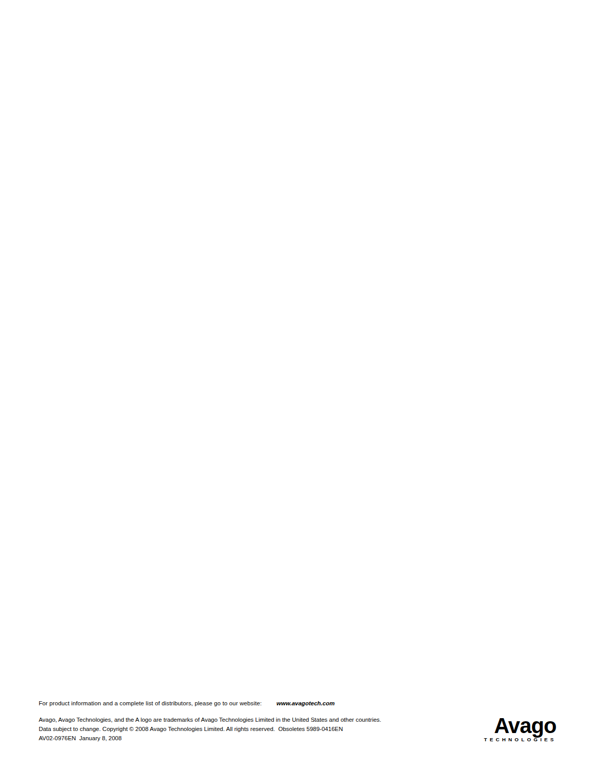For product information and a complete list of distributors, please go to our website: www.avagotech.com
Avago, Avago Technologies, and the A logo are trademarks of Avago Technologies Limited in the United States and other countries.
Data subject to change. Copyright © 2008 Avago Technologies Limited. All rights reserved. Obsoletes 5989-0416EN
AV02-0976EN January 8, 2008
Avago Technologies